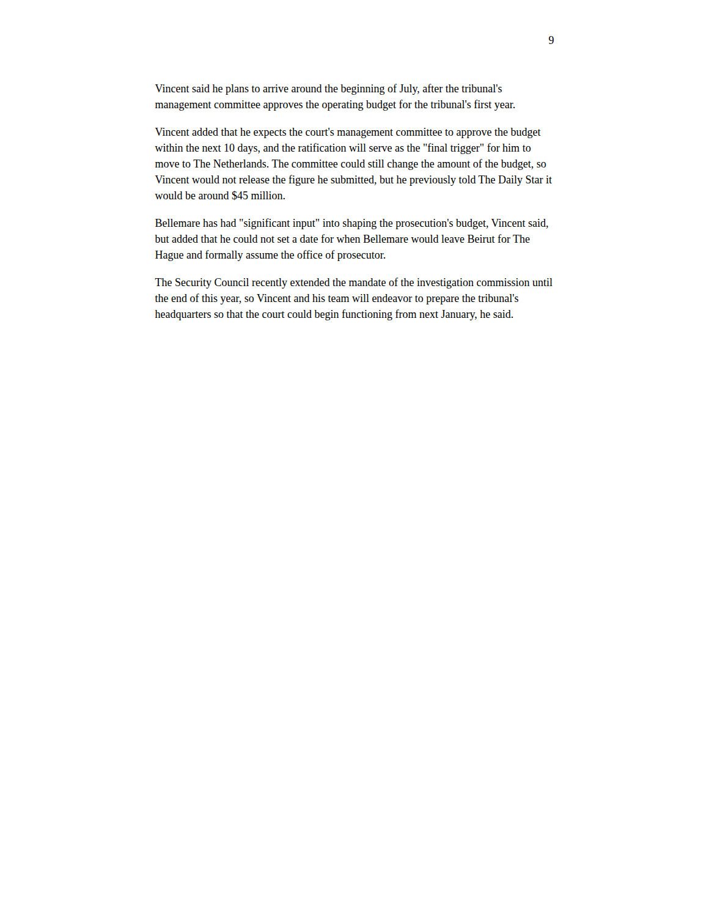9
Vincent said he plans to arrive around the beginning of July, after the tribunal's management committee approves the operating budget for the tribunal's first year.
Vincent added that he expects the court's management committee to approve the budget within the next 10 days, and the ratification will serve as the "final trigger" for him to move to The Netherlands. The committee could still change the amount of the budget, so Vincent would not release the figure he submitted, but he previously told The Daily Star it would be around $45 million.
Bellemare has had "significant input" into shaping the prosecution's budget, Vincent said, but added that he could not set a date for when Bellemare would leave Beirut for The Hague and formally assume the office of prosecutor.
The Security Council recently extended the mandate of the investigation commission until the end of this year, so Vincent and his team will endeavor to prepare the tribunal's headquarters so that the court could begin functioning from next January, he said.